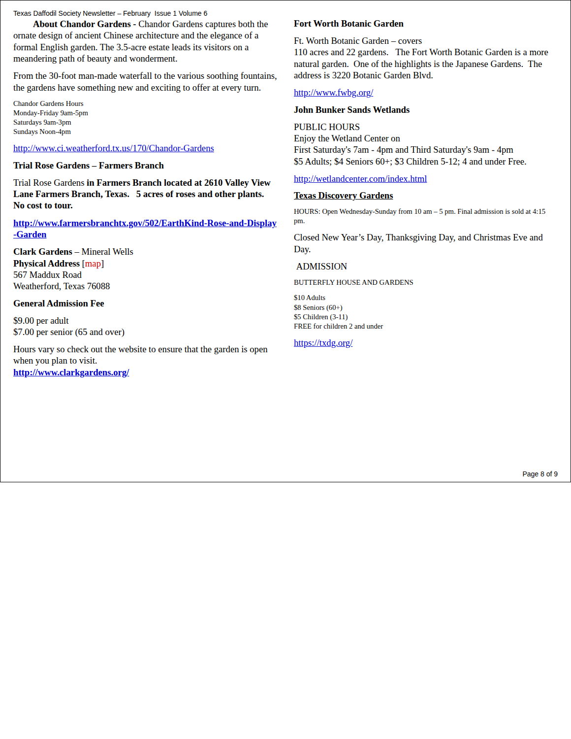Texas Daffodil Society Newsletter – February Issue 1 Volume 6
About Chandor Gardens - Chandor Gardens captures both the ornate design of ancient Chinese architecture and the elegance of a formal English garden. The 3.5-acre estate leads its visitors on a meandering path of beauty and wonderment.
From the 30-foot man-made waterfall to the various soothing fountains, the gardens have something new and exciting to offer at every turn.
Chandor Gardens Hours
Monday-Friday 9am-5pm
Saturdays 9am-3pm
Sundays Noon-4pm
http://www.ci.weatherford.tx.us/170/Chandor-Gardens
Trial Rose Gardens – Farmers Branch
Trial Rose Gardens in Farmers Branch located at 2610 Valley View Lane Farmers Branch, Texas. 5 acres of roses and other plants. No cost to tour.
http://www.farmersbranchtx.gov/502/EarthKind-Rose-and-Display-Garden
Clark Gardens – Mineral Wells
Physical Address [map]
567 Maddux Road
Weatherford, Texas 76088
General Admission Fee
$9.00 per adult
$7.00 per senior (65 and over)
Hours vary so check out the website to ensure that the garden is open when you plan to visit.
http://www.clarkgardens.org/
Fort Worth Botanic Garden
Ft. Worth Botanic Garden – covers
110 acres and 22 gardens. The Fort Worth Botanic Garden is a more natural garden. One of the highlights is the Japanese Gardens. The address is 3220 Botanic Garden Blvd.
http://www.fwbg.org/
John Bunker Sands Wetlands
PUBLIC HOURS
Enjoy the Wetland Center on
First Saturday's 7am - 4pm and Third Saturday's 9am - 4pm
$5 Adults; $4 Seniors 60+; $3 Children 5-12; 4 and under Free.
http://wetlandcenter.com/index.html
Texas Discovery Gardens
HOURS: Open Wednesday-Sunday from 10 am – 5 pm. Final admission is sold at 4:15 pm.
Closed New Year’s Day, Thanksgiving Day, and Christmas Eve and Day.
ADMISSION
BUTTERFLY HOUSE AND GARDENS
$10 Adults
$8 Seniors (60+)
$5 Children (3-11)
FREE for children 2 and under
https://txdg.org/
Page 8 of 9